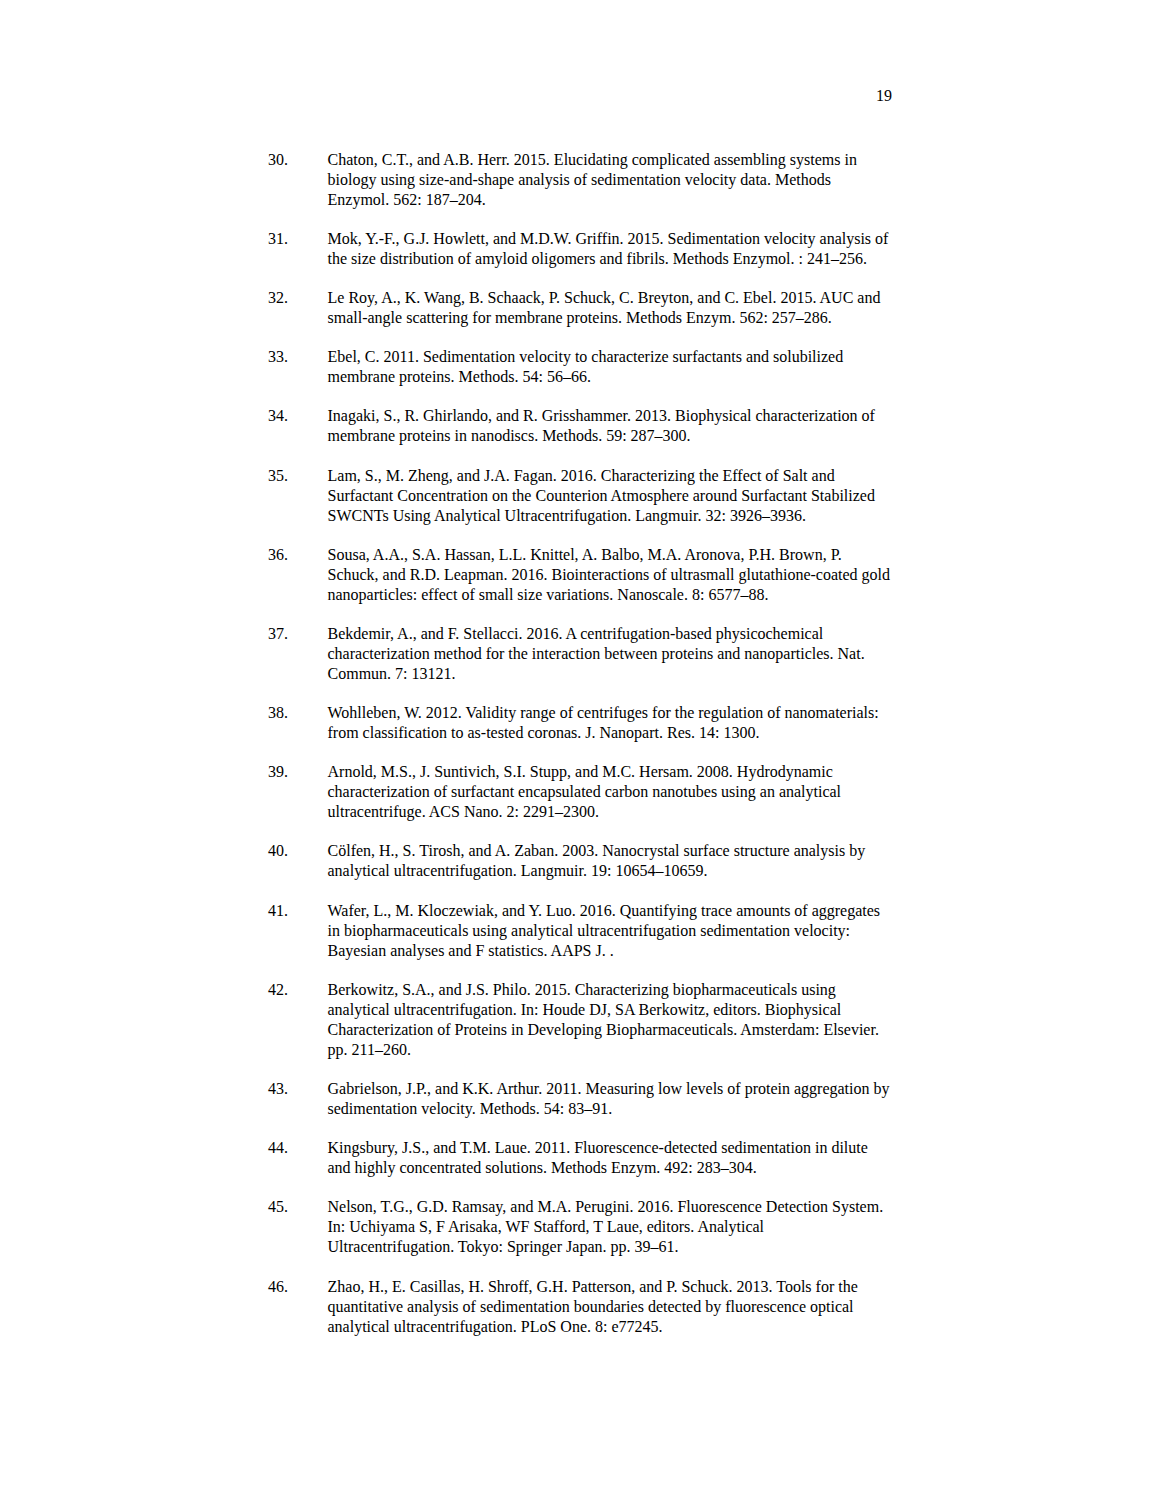19
30. Chaton, C.T., and A.B. Herr. 2015. Elucidating complicated assembling systems in biology using size-and-shape analysis of sedimentation velocity data. Methods Enzymol. 562: 187–204.
31. Mok, Y.-F., G.J. Howlett, and M.D.W. Griffin. 2015. Sedimentation velocity analysis of the size distribution of amyloid oligomers and fibrils. Methods Enzymol. : 241–256.
32. Le Roy, A., K. Wang, B. Schaack, P. Schuck, C. Breyton, and C. Ebel. 2015. AUC and small-angle scattering for membrane proteins. Methods Enzym. 562: 257–286.
33. Ebel, C. 2011. Sedimentation velocity to characterize surfactants and solubilized membrane proteins. Methods. 54: 56–66.
34. Inagaki, S., R. Ghirlando, and R. Grisshammer. 2013. Biophysical characterization of membrane proteins in nanodiscs. Methods. 59: 287–300.
35. Lam, S., M. Zheng, and J.A. Fagan. 2016. Characterizing the Effect of Salt and Surfactant Concentration on the Counterion Atmosphere around Surfactant Stabilized SWCNTs Using Analytical Ultracentrifugation. Langmuir. 32: 3926–3936.
36. Sousa, A.A., S.A. Hassan, L.L. Knittel, A. Balbo, M.A. Aronova, P.H. Brown, P. Schuck, and R.D. Leapman. 2016. Biointeractions of ultrasmall glutathione-coated gold nanoparticles: effect of small size variations. Nanoscale. 8: 6577–88.
37. Bekdemir, A., and F. Stellacci. 2016. A centrifugation-based physicochemical characterization method for the interaction between proteins and nanoparticles. Nat. Commun. 7: 13121.
38. Wohlleben, W. 2012. Validity range of centrifuges for the regulation of nanomaterials: from classification to as-tested coronas. J. Nanopart. Res. 14: 1300.
39. Arnold, M.S., J. Suntivich, S.I. Stupp, and M.C. Hersam. 2008. Hydrodynamic characterization of surfactant encapsulated carbon nanotubes using an analytical ultracentrifuge. ACS Nano. 2: 2291–2300.
40. Cölfen, H., S. Tirosh, and A. Zaban. 2003. Nanocrystal surface structure analysis by analytical ultracentrifugation. Langmuir. 19: 10654–10659.
41. Wafer, L., M. Kloczewiak, and Y. Luo. 2016. Quantifying trace amounts of aggregates in biopharmaceuticals using analytical ultracentrifugation sedimentation velocity: Bayesian analyses and F statistics. AAPS J. .
42. Berkowitz, S.A., and J.S. Philo. 2015. Characterizing biopharmaceuticals using analytical ultracentrifugation. In: Houde DJ, SA Berkowitz, editors. Biophysical Characterization of Proteins in Developing Biopharmaceuticals. Amsterdam: Elsevier. pp. 211–260.
43. Gabrielson, J.P., and K.K. Arthur. 2011. Measuring low levels of protein aggregation by sedimentation velocity. Methods. 54: 83–91.
44. Kingsbury, J.S., and T.M. Laue. 2011. Fluorescence-detected sedimentation in dilute and highly concentrated solutions. Methods Enzym. 492: 283–304.
45. Nelson, T.G., G.D. Ramsay, and M.A. Perugini. 2016. Fluorescence Detection System. In: Uchiyama S, F Arisaka, WF Stafford, T Laue, editors. Analytical Ultracentrifugation. Tokyo: Springer Japan. pp. 39–61.
46. Zhao, H., E. Casillas, H. Shroff, G.H. Patterson, and P. Schuck. 2013. Tools for the quantitative analysis of sedimentation boundaries detected by fluorescence optical analytical ultracentrifugation. PLoS One. 8: e77245.